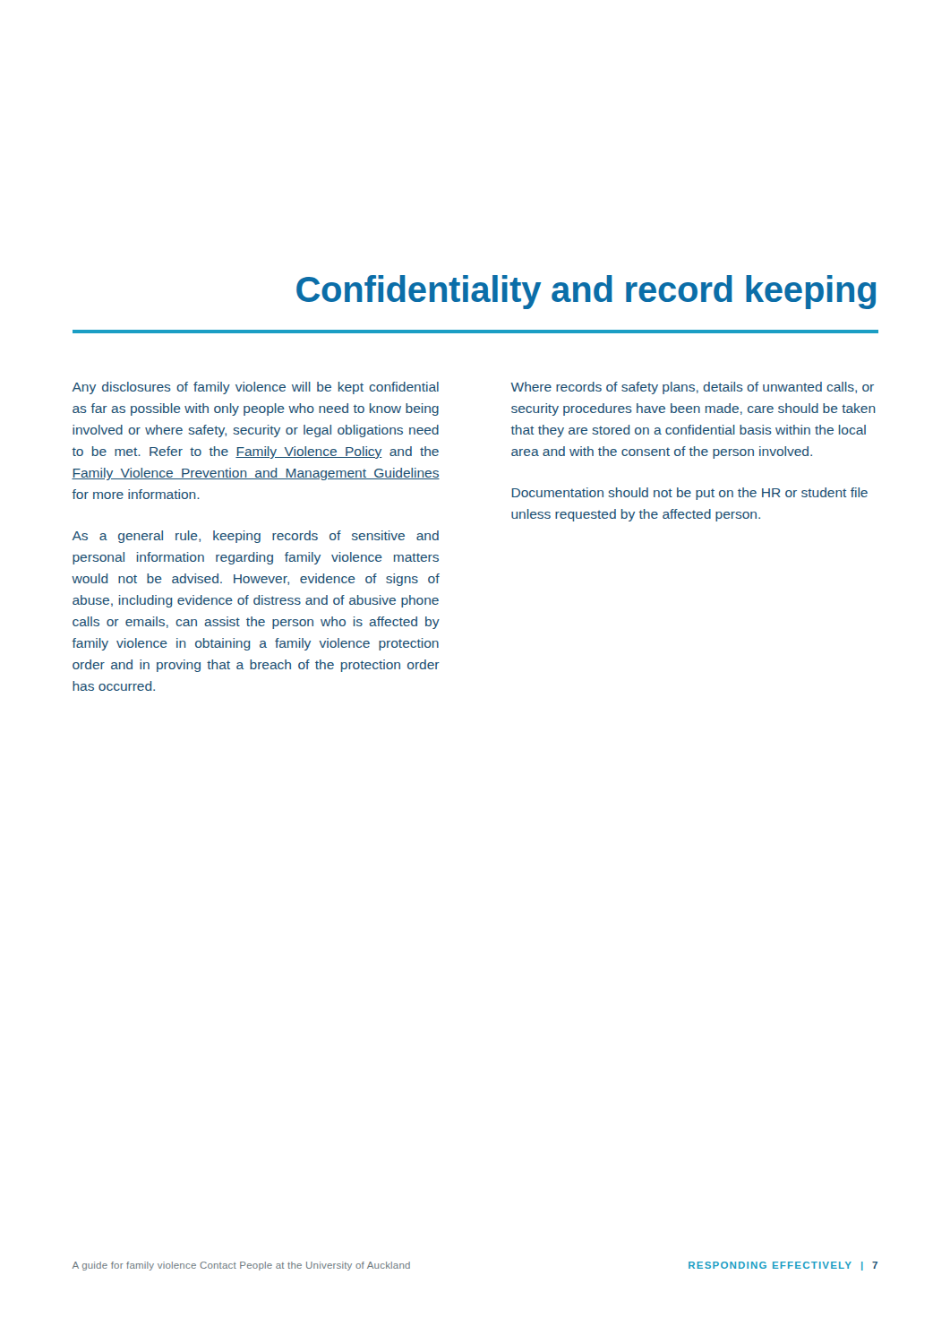Confidentiality and record keeping
Any disclosures of family violence will be kept confidential as far as possible with only people who need to know being involved or where safety, security or legal obligations need to be met. Refer to the Family Violence Policy and the Family Violence Prevention and Management Guidelines for more information.
As a general rule, keeping records of sensitive and personal information regarding family violence matters would not be advised. However, evidence of signs of abuse, including evidence of distress and of abusive phone calls or emails, can assist the person who is affected by family violence in obtaining a family violence protection order and in proving that a breach of the protection order has occurred.
Where records of safety plans, details of unwanted calls, or security procedures have been made, care should be taken that they are stored on a confidential basis within the local area and with the consent of the person involved.
Documentation should not be put on the HR or student file unless requested by the affected person.
A guide for family violence Contact People at the University of Auckland
RESPONDING EFFECTIVELY | 7